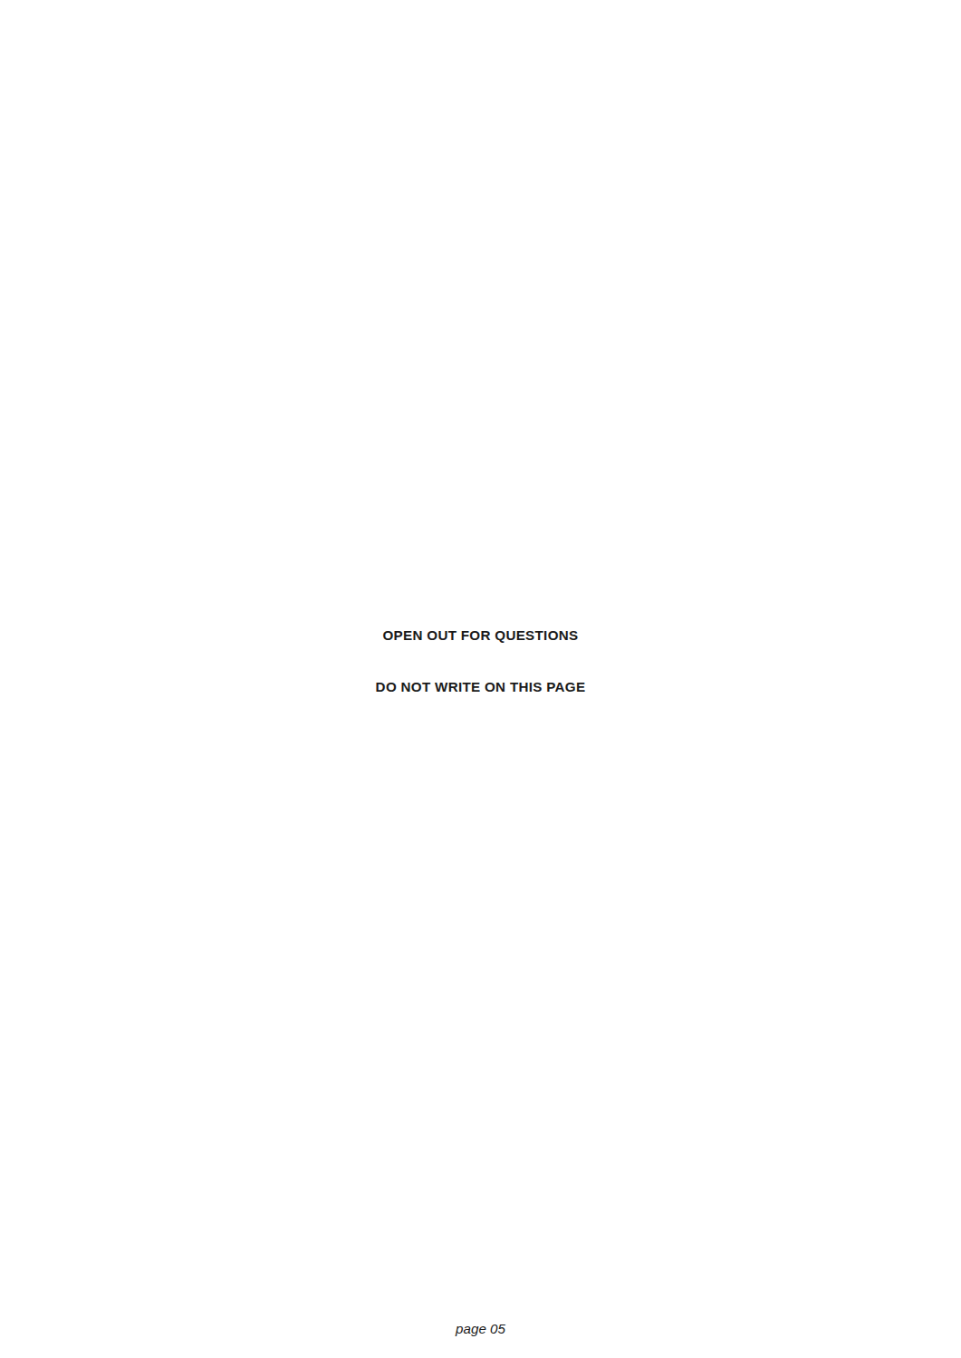OPEN OUT FOR QUESTIONS
DO NOT WRITE ON THIS PAGE
page 05